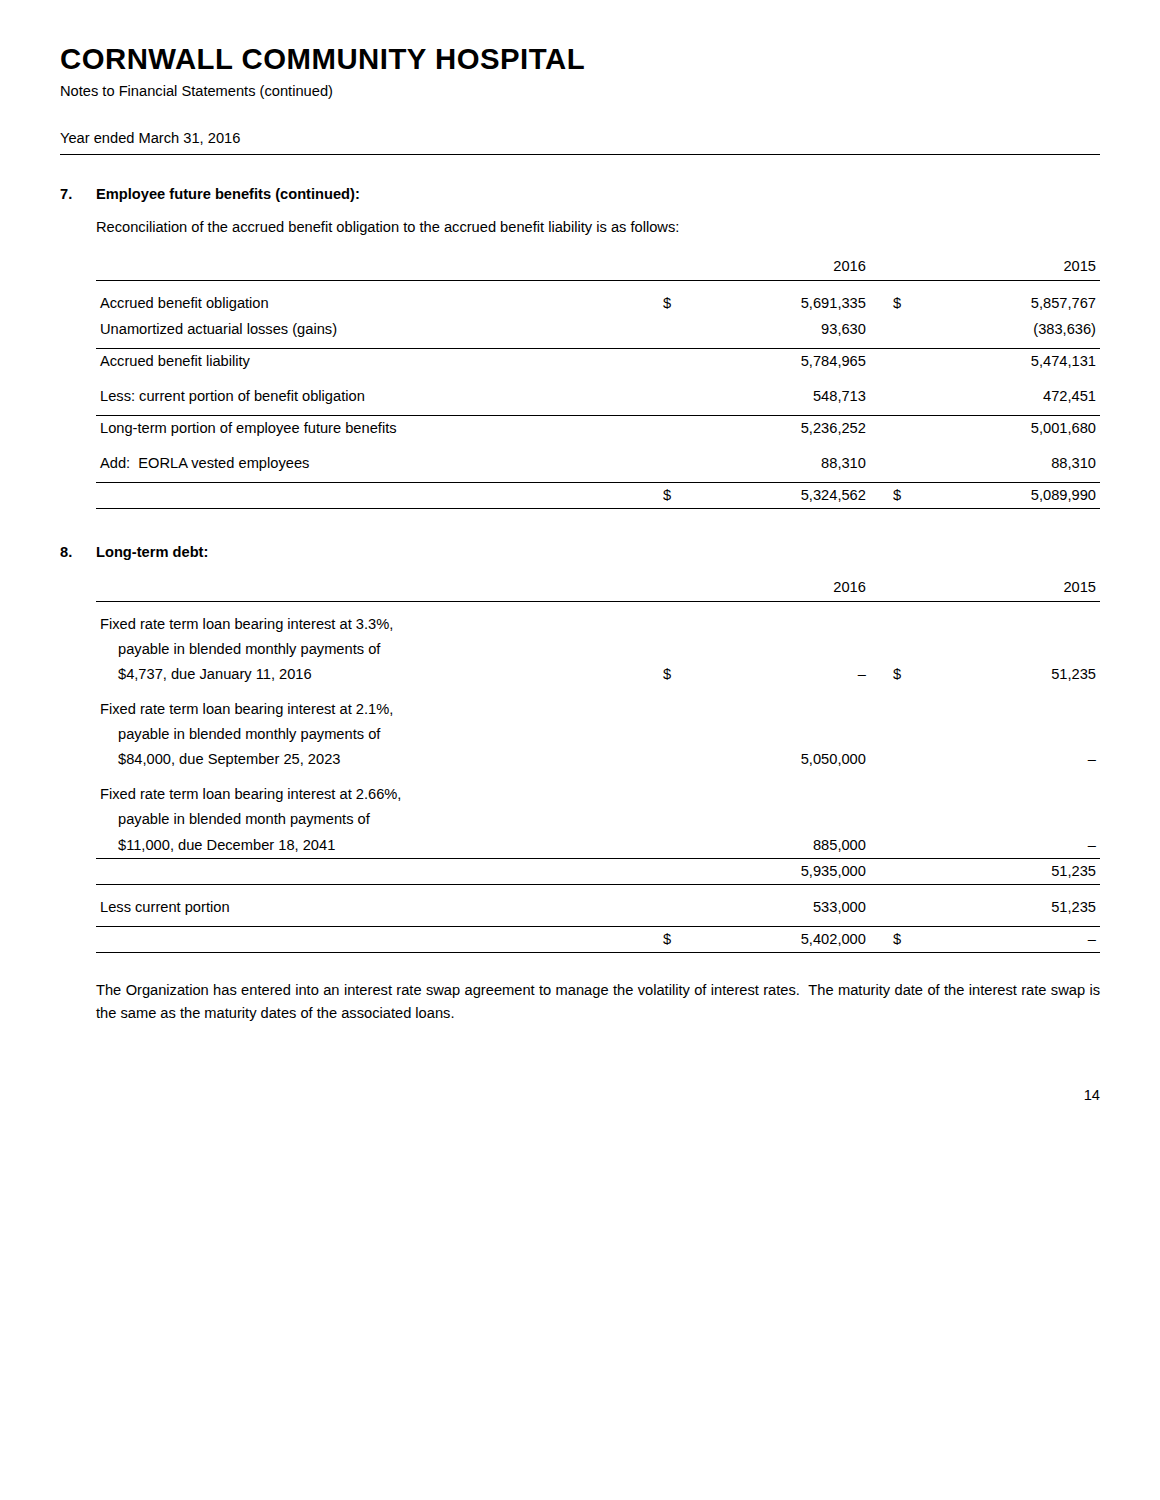CORNWALL COMMUNITY HOSPITAL
Notes to Financial Statements (continued)
Year ended March 31, 2016
7.
Employee future benefits (continued):
Reconciliation of the accrued benefit obligation to the accrued benefit liability is as follows:
| | 2016 | 2015 |
| --- | --- | --- |
| Accrued benefit obligation | $ | 5,691,335 | $ | 5,857,767 |
| Unamortized actuarial losses (gains) | | 93,630 | | (383,636) |
| Accrued benefit liability | | 5,784,965 | | 5,474,131 |
| Less: current portion of benefit obligation | | 548,713 | | 472,451 |
| Long-term portion of employee future benefits | | 5,236,252 | | 5,001,680 |
| Add: EORLA vested employees | | 88,310 | | 88,310 |
| | $ | 5,324,562 | $ | 5,089,990 |
8.
Long-term debt:
| | 2016 | 2015 |
| --- | --- | --- |
| Fixed rate term loan bearing interest at 3.3%, | | | | |
| payable in blended monthly payments of | | | | |
| $4,737, due January 11, 2016 | $ | – | $ | 51,235 |
| Fixed rate term loan bearing interest at 2.1%, | | | | |
| payable in blended monthly payments of | | | | |
| $84,000, due September 25, 2023 | | 5,050,000 | | – |
| Fixed rate term loan bearing interest at 2.66%, | | | | |
| payable in blended month payments of | | | | |
| $11,000, due December 18, 2041 | | 885,000 | | – |
| | | 5,935,000 | | 51,235 |
| Less current portion | | 533,000 | | 51,235 |
| | $ | 5,402,000 | $ | – |
The Organization has entered into an interest rate swap agreement to manage the volatility of interest rates. The maturity date of the interest rate swap is the same as the maturity dates of the associated loans.
14